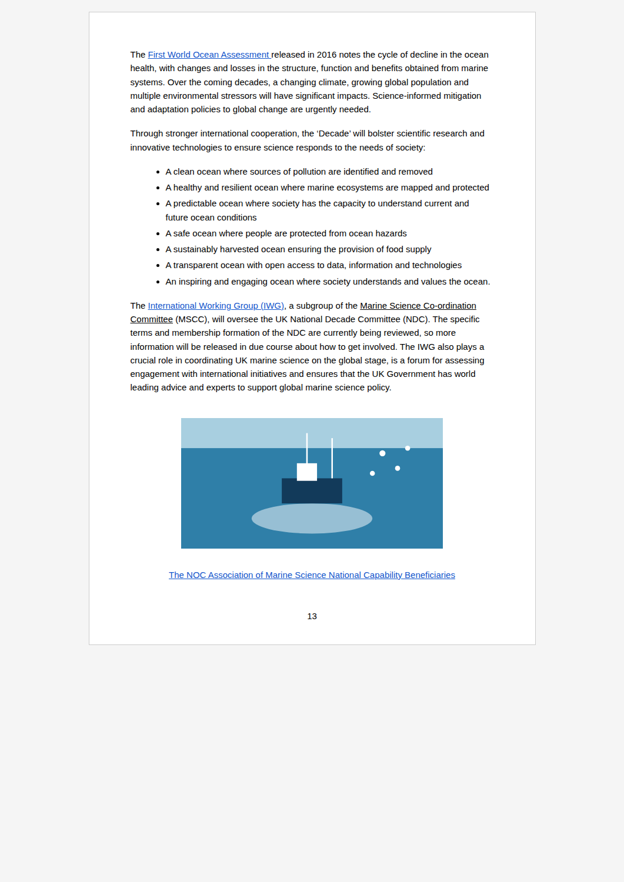The First World Ocean Assessment released in 2016 notes the cycle of decline in the ocean health, with changes and losses in the structure, function and benefits obtained from marine systems. Over the coming decades, a changing climate, growing global population and multiple environmental stressors will have significant impacts. Science-informed mitigation and adaptation policies to global change are urgently needed.
Through stronger international cooperation, the ‘Decade’ will bolster scientific research and innovative technologies to ensure science responds to the needs of society:
A clean ocean where sources of pollution are identified and removed
A healthy and resilient ocean where marine ecosystems are mapped and protected
A predictable ocean where society has the capacity to understand current and future ocean conditions
A safe ocean where people are protected from ocean hazards
A sustainably harvested ocean ensuring the provision of food supply
A transparent ocean with open access to data, information and technologies
An inspiring and engaging ocean where society understands and values the ocean.
The International Working Group (IWG), a subgroup of the Marine Science Co-ordination Committee (MSCC), will oversee the UK National Decade Committee (NDC). The specific terms and membership formation of the NDC are currently being reviewed, so more information will be released in due course about how to get involved. The IWG also plays a crucial role in coordinating UK marine science on the global stage, is a forum for assessing engagement with international initiatives and ensures that the UK Government has world leading advice and experts to support global marine science policy.
The NOC Association of Marine Science National Capability Beneficiaries
13